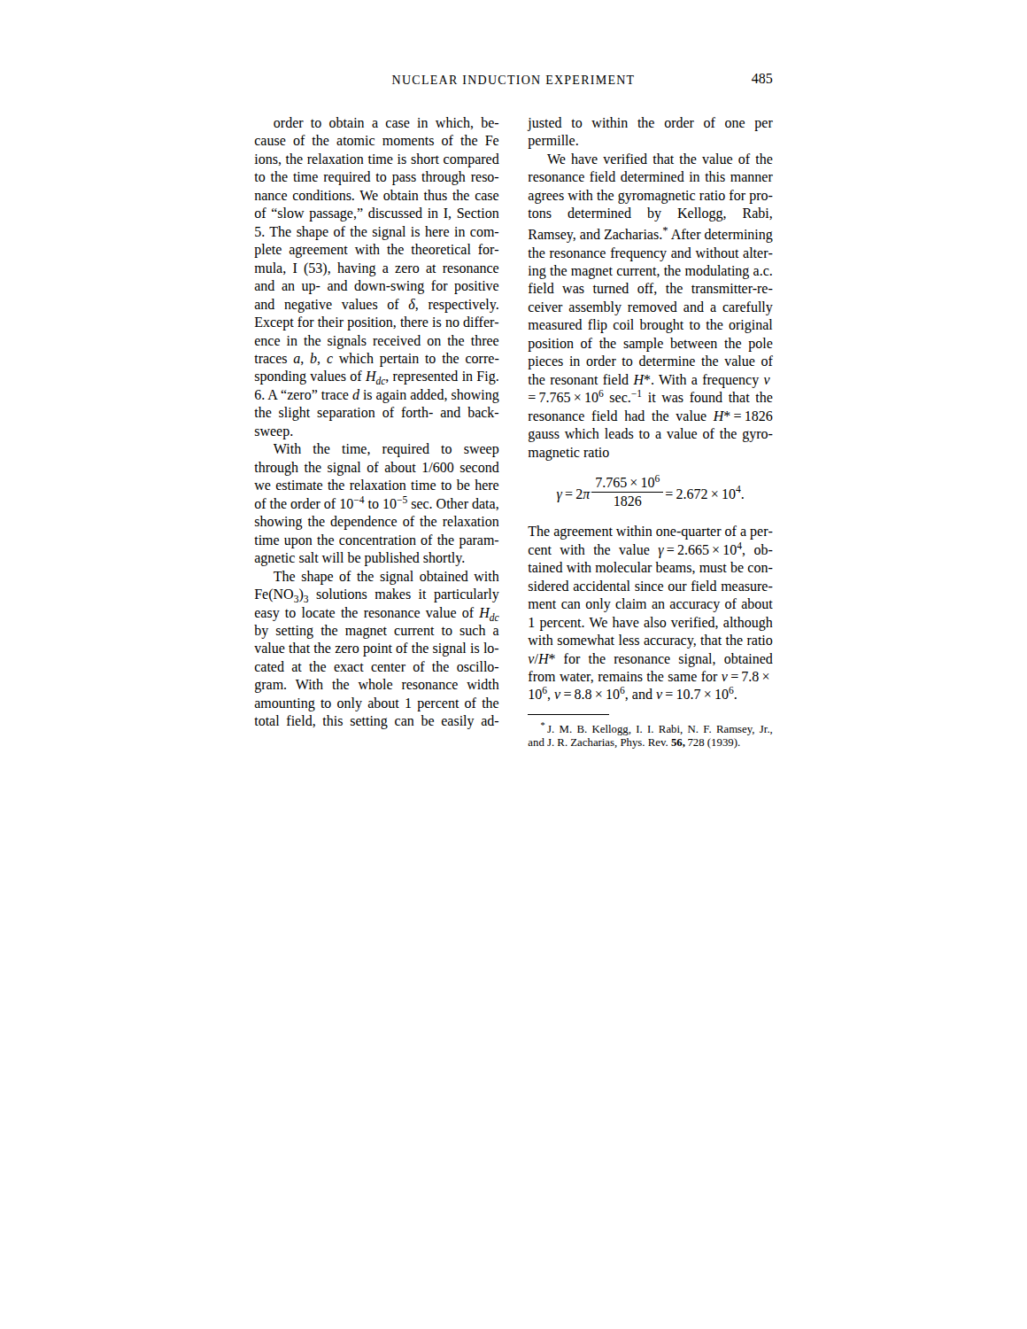NUCLEAR INDUCTION EXPERIMENT 485
order to obtain a case in which, because of the atomic moments of the Fe ions, the relaxation time is short compared to the time required to pass through resonance conditions. We obtain thus the case of “slow passage,” discussed in I, Section 5. The shape of the signal is here in complete agreement with the theoretical formula, I (53), having a zero at resonance and an up- and down-swing for positive and negative values of δ, respectively. Except for their position, there is no difference in the signals received on the three traces a, b, c which pertain to the corresponding values of Hdc, represented in Fig. 6. A “zero” trace d is again added, showing the slight separation of forth- and back-sweep.
With the time, required to sweep through the signal of about 1/600 second we estimate the relaxation time to be here of the order of 10−4 to 10−5 sec. Other data, showing the dependence of the relaxation time upon the concentration of the paramagnetic salt will be published shortly.
The shape of the signal obtained with Fe(NO3)3 solutions makes it particularly easy to locate the resonance value of Hdc by setting the magnet current to such a value that the zero point of the signal is located at the exact center of the oscillogram. With the whole resonance width amounting to only about 1 percent of the total field, this setting can be easily adjusted to within the order of one per permille.
We have verified that the value of the resonance field determined in this manner agrees with the gyromagnetic ratio for protons determined by Kellogg, Rabi, Ramsey, and Zacharias.* After determining the resonance frequency and without altering the magnet current, the modulating a.c. field was turned off, the transmitter-receiver assembly removed and a carefully measured flip coil brought to the original position of the sample between the pole pieces in order to determine the value of the resonant field H*. With a frequency ν = 7.765 × 106 sec.−1 it was found that the resonance field had the value H* = 1826 gauss which leads to a value of the gyromagnetic ratio
γ = 2π 7.765 × 1061826= 2.672 × 104.
The agreement within one-quarter of a percent with the value γ = 2.665 × 104, obtained with molecular beams, must be considered accidental since our field measurement can only claim an accuracy of about 1 percent. We have also verified, although with somewhat less accuracy, that the ratio ν/H* for the resonance signal, obtained from water, remains the same for ν = 7.8 × 106, ν = 8.8 × 106, and ν = 10.7 × 106.
* J. M. B. Kellogg, I. I. Rabi, N. F. Ramsey, Jr., and J. R. Zacharias, Phys. Rev. 56, 728 (1939).